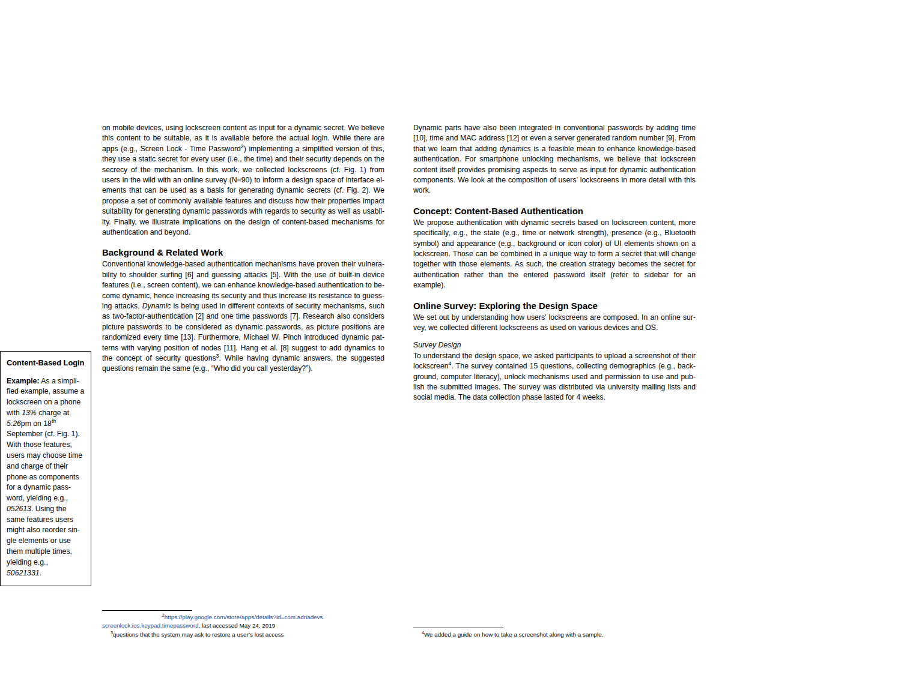on mobile devices, using lockscreen content as input for a dynamic secret. We believe this content to be suitable, as it is available before the actual login. While there are apps (e.g., Screen Lock - Time Password2) implementing a simplified version of this, they use a static secret for every user (i.e., the time) and their security depends on the secrecy of the mechanism. In this work, we collected lockscreens (cf. Fig. 1) from users in the wild with an online survey (N=90) to inform a design space of interface elements that can be used as a basis for generating dynamic secrets (cf. Fig. 2). We propose a set of commonly available features and discuss how their properties impact suitability for generating dynamic passwords with regards to security as well as usability. Finally, we illustrate implications on the design of content-based mechanisms for authentication and beyond.
Background & Related Work
Conventional knowledge-based authentication mechanisms have proven their vulnerability to shoulder surfing [6] and guessing attacks [5]. With the use of built-in device features (i.e., screen content), we can enhance knowledge-based authentication to become dynamic, hence increasing its security and thus increase its resistance to guessing attacks. Dynamic is being used in different contexts of security mechanisms, such as two-factor-authentication [2] and one time passwords [7]. Research also considers picture passwords to be considered as dynamic passwords, as picture positions are randomized every time [13]. Furthermore, Michael W. Pinch introduced dynamic patterns with varying position of nodes [11]. Hang et al. [8] suggest to add dynamics to the concept of security questions3. While having dynamic answers, the suggested questions remain the same (e.g., “Who did you call yesterday?”).
Content-Based Login
Example: As a simplified example, assume a lockscreen on a phone with 13% charge at 5:26pm on 18th September (cf. Fig. 1). With those features, users may choose time and charge of their phone as components for a dynamic password, yielding e.g., 052613. Using the same features users might also reorder single elements or use them multiple times, yielding e.g., 50621331.
2https://play.google.com/store/apps/details?id=com.adriadevs.
screenlock.ios.keypad.timepassword, last accessed May 24, 2019
3questions that the system may ask to restore a user’s lost access
Dynamic parts have also been integrated in conventional passwords by adding time [10], time and MAC address [12] or even a server generated random number [9]. From that we learn that adding dynamics is a feasible mean to enhance knowledge-based authentication. For smartphone unlocking mechanisms, we believe that lockscreen content itself provides promising aspects to serve as input for dynamic authentication components. We look at the composition of users’ lockscreens in more detail with this work.
Concept: Content-Based Authentication
We propose authentication with dynamic secrets based on lockscreen content, more specifically, e.g., the state (e.g., time or network strength), presence (e.g., Bluetooth symbol) and appearance (e.g., background or icon color) of UI elements shown on a lockscreen. Those can be combined in a unique way to form a secret that will change together with those elements. As such, the creation strategy becomes the secret for authentication rather than the entered password itself (refer to sidebar for an example).
Online Survey: Exploring the Design Space
We set out by understanding how users’ lockscreens are composed. In an online survey, we collected different lockscreens as used on various devices and OS.
Survey Design
To understand the design space, we asked participants to upload a screenshot of their lockscreen4. The survey contained 15 questions, collecting demographics (e.g., background, computer literacy), unlock mechanisms used and permission to use and publish the submitted images. The survey was distributed via university mailing lists and social media. The data collection phase lasted for 4 weeks.
4We added a guide on how to take a screenshot along with a sample.